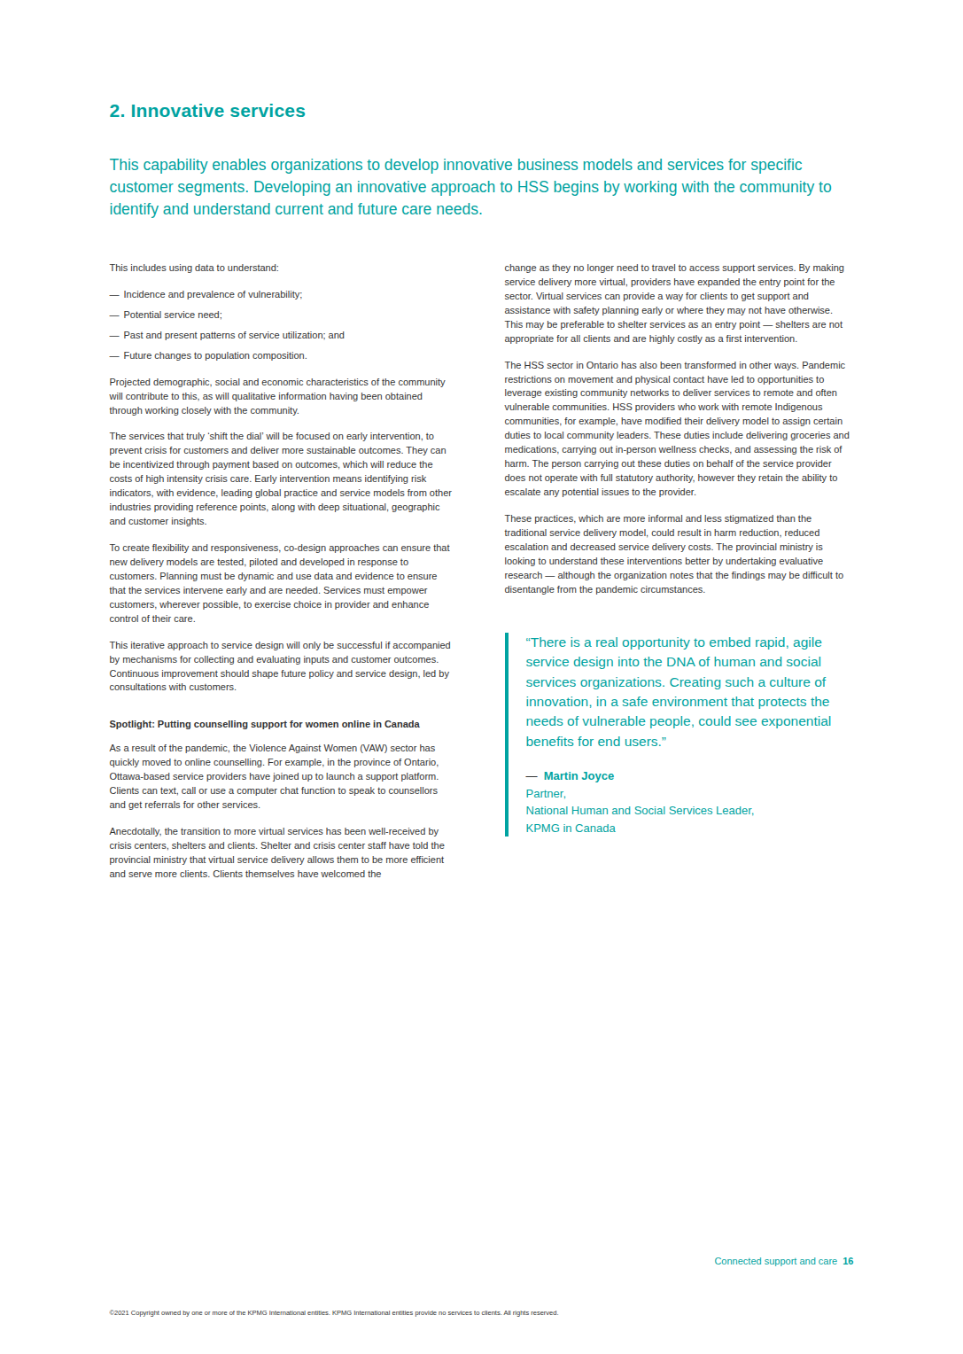2. Innovative services
This capability enables organizations to develop innovative business models and services for specific customer segments. Developing an innovative approach to HSS begins by working with the community to identify and understand current and future care needs.
This includes using data to understand:
Incidence and prevalence of vulnerability;
Potential service need;
Past and present patterns of service utilization; and
Future changes to population composition.
Projected demographic, social and economic characteristics of the community will contribute to this, as will qualitative information having been obtained through working closely with the community.
The services that truly ‘shift the dial’ will be focused on early intervention, to prevent crisis for customers and deliver more sustainable outcomes. They can be incentivized through payment based on outcomes, which will reduce the costs of high intensity crisis care. Early intervention means identifying risk indicators, with evidence, leading global practice and service models from other industries providing reference points, along with deep situational, geographic and customer insights.
To create flexibility and responsiveness, co-design approaches can ensure that new delivery models are tested, piloted and developed in response to customers. Planning must be dynamic and use data and evidence to ensure that the services intervene early and are needed. Services must empower customers, wherever possible, to exercise choice in provider and enhance control of their care.
This iterative approach to service design will only be successful if accompanied by mechanisms for collecting and evaluating inputs and customer outcomes. Continuous improvement should shape future policy and service design, led by consultations with customers.
Spotlight: Putting counselling support for women online in Canada
As a result of the pandemic, the Violence Against Women (VAW) sector has quickly moved to online counselling. For example, in the province of Ontario, Ottawa-based service providers have joined up to launch a support platform. Clients can text, call or use a computer chat function to speak to counsellors and get referrals for other services.
Anecdotally, the transition to more virtual services has been well-received by crisis centers, shelters and clients. Shelter and crisis center staff have told the provincial ministry that virtual service delivery allows them to be more efficient and serve more clients. Clients themselves have welcomed the
change as they no longer need to travel to access support services. By making service delivery more virtual, providers have expanded the entry point for the sector. Virtual services can provide a way for clients to get support and assistance with safety planning early or where they may not have otherwise. This may be preferable to shelter services as an entry point — shelters are not appropriate for all clients and are highly costly as a first intervention.
The HSS sector in Ontario has also been transformed in other ways. Pandemic restrictions on movement and physical contact have led to opportunities to leverage existing community networks to deliver services to remote and often vulnerable communities. HSS providers who work with remote Indigenous communities, for example, have modified their delivery model to assign certain duties to local community leaders. These duties include delivering groceries and medications, carrying out in-person wellness checks, and assessing the risk of harm. The person carrying out these duties on behalf of the service provider does not operate with full statutory authority, however they retain the ability to escalate any potential issues to the provider.
These practices, which are more informal and less stigmatized than the traditional service delivery model, could result in harm reduction, reduced escalation and decreased service delivery costs. The provincial ministry is looking to understand these interventions better by undertaking evaluative research — although the organization notes that the findings may be difficult to disentangle from the pandemic circumstances.
“There is a real opportunity to embed rapid, agile service design into the DNA of human and social services organizations. Creating such a culture of innovation, in a safe environment that protects the needs of vulnerable people, could see exponential benefits for end users.”
— Martin Joyce
Partner,
National Human and Social Services Leader,
KPMG in Canada
Connected support and care16
©2021 Copyright owned by one or more of the KPMG International entities. KPMG International entities provide no services to clients. All rights reserved.